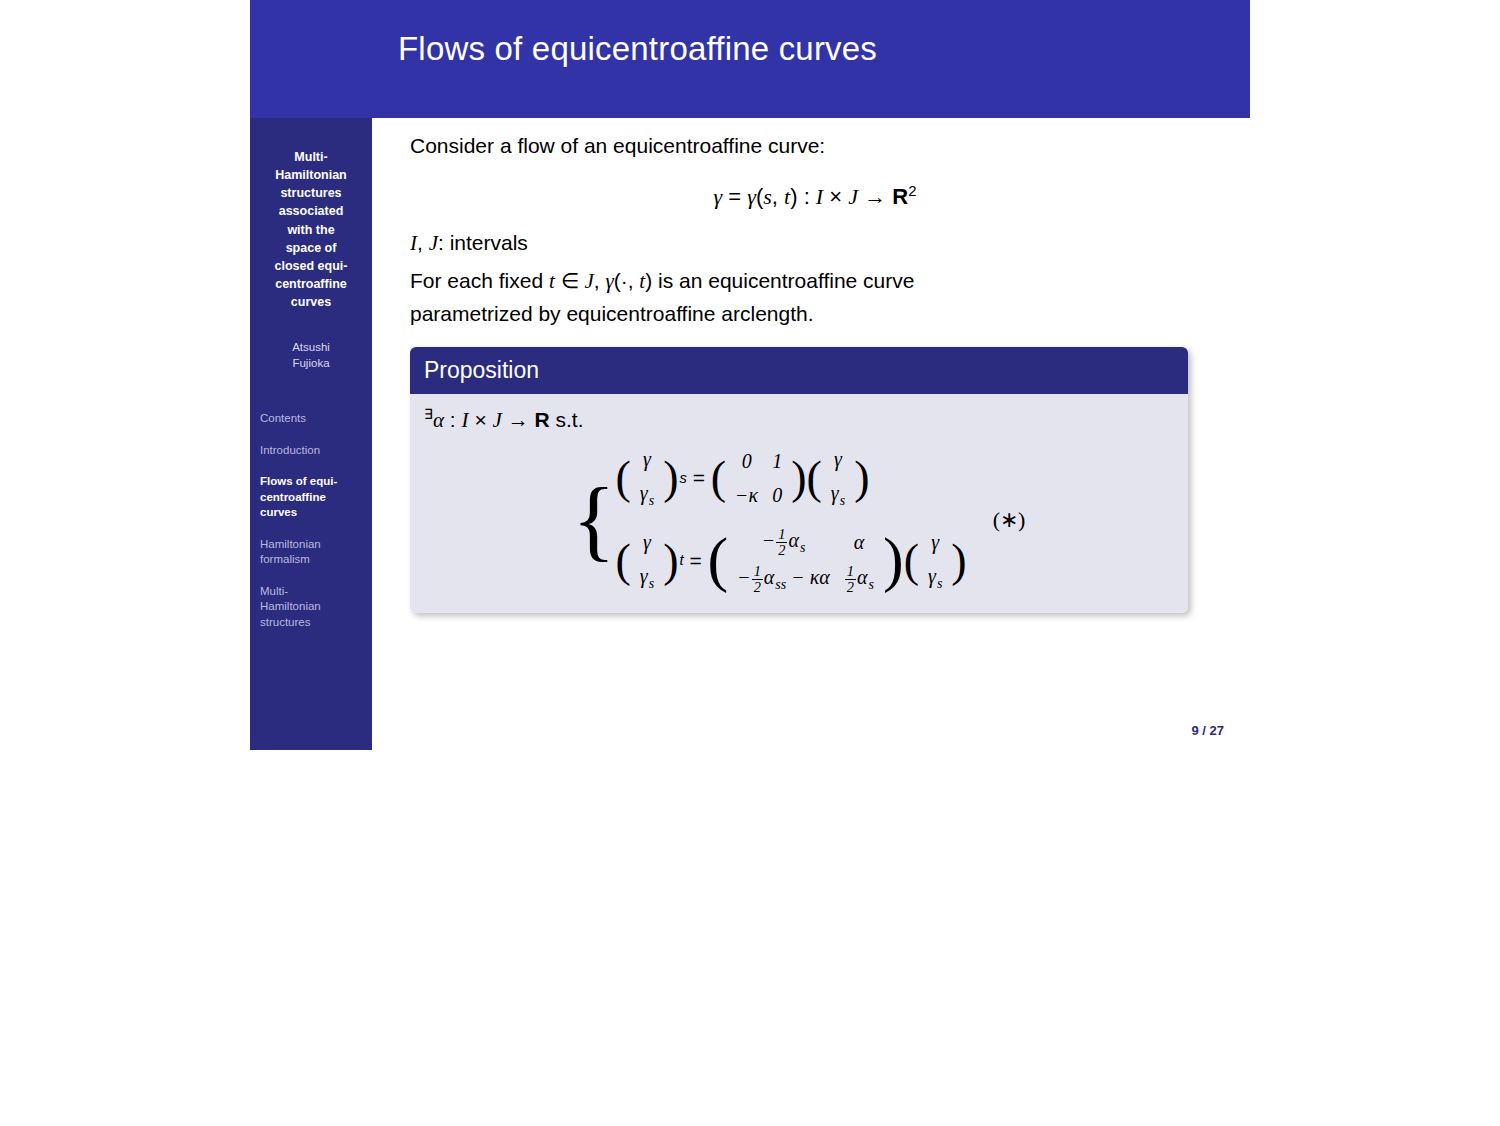Flows of equicentroaffine curves
Multi-
Hamiltonian
structures
associated
with the
space of
closed equi-
centroaffine
curves
Atsushi
Fujioka
Contents
Introduction
Flows of equi-
centroaffine
curves
Hamiltonian
formalism
Multi-
Hamiltonian
structures
Consider a flow of an equicentroaffine curve:
γ = γ(s, t) : I × J → R2
I, J: intervals
For each fixed t ∈ J, γ(·, t) is an equicentroaffine curve
parametrized by equicentroaffine arclength.
Proposition
∃α : I × J → R s.t.
{
(
| γ |
| γ s |
) s = (
| 0 | 1 |
| −κ | 0 |
) (
| γ |
| γ s |
)
(
| γ |
| γ s |
) t = (
| − 1 2 α s | α |
| − 1 2 α ss − κα | 1 2 α s |
) (
| γ |
| γ s |
)
(∗)
9 / 27